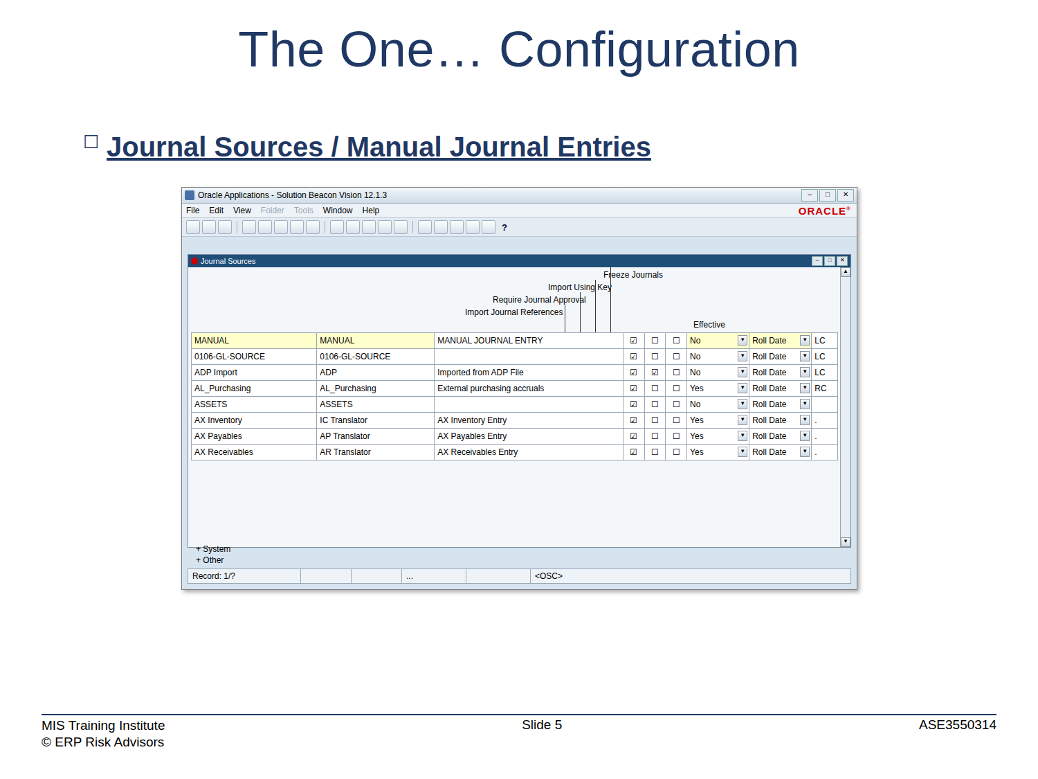The One… Configuration
☐Journal Sources / Manual Journal Entries
Oracle Applications - Solution Beacon Vision 12.1.3 –□✕
File Edit View Folder Tools Window Help ORACLE®
?
Journal Sources –□✕
Freeze Journals Import Using Key Require Journal Approval Import Journal References Effective Source Source Key Description Date Rule [ ]
| MANUAL | MANUAL | MANUAL JOURNAL ENTRY | ☑ | ☐ | ☐ | No ▼ | Roll Date ▼ | LC |
| 0106-GL-SOURCE | 0106-GL-SOURCE | | ☑ | ☐ | ☐ | No ▼ | Roll Date ▼ | LC |
| ADP Import | ADP | Imported from ADP File | ☑ | ☑ | ☐ | No ▼ | Roll Date ▼ | LC |
| AL_Purchasing | AL_Purchasing | External purchasing accruals | ☑ | ☐ | ☐ | Yes ▼ | Roll Date ▼ | RC |
| ASSETS | ASSETS | | ☑ | ☐ | ☐ | No ▼ | Roll Date ▼ | |
| AX Inventory | IC Translator | AX Inventory Entry | ☑ | ☐ | ☐ | Yes ▼ | Roll Date ▼ | . |
| AX Payables | AP Translator | AX Payables Entry | ☑ | ☐ | ☐ | Yes ▼ | Roll Date ▼ | . |
| AX Receivables | AR Translator | AX Receivables Entry | ☑ | ☐ | ☐ | Yes ▼ | Roll Date ▼ | . |
▲
▼
+ System
+ Other
Record: 1/?
...
<OSC>
MIS Training Institute
© ERP Risk Advisors
Slide 5
ASE3550314